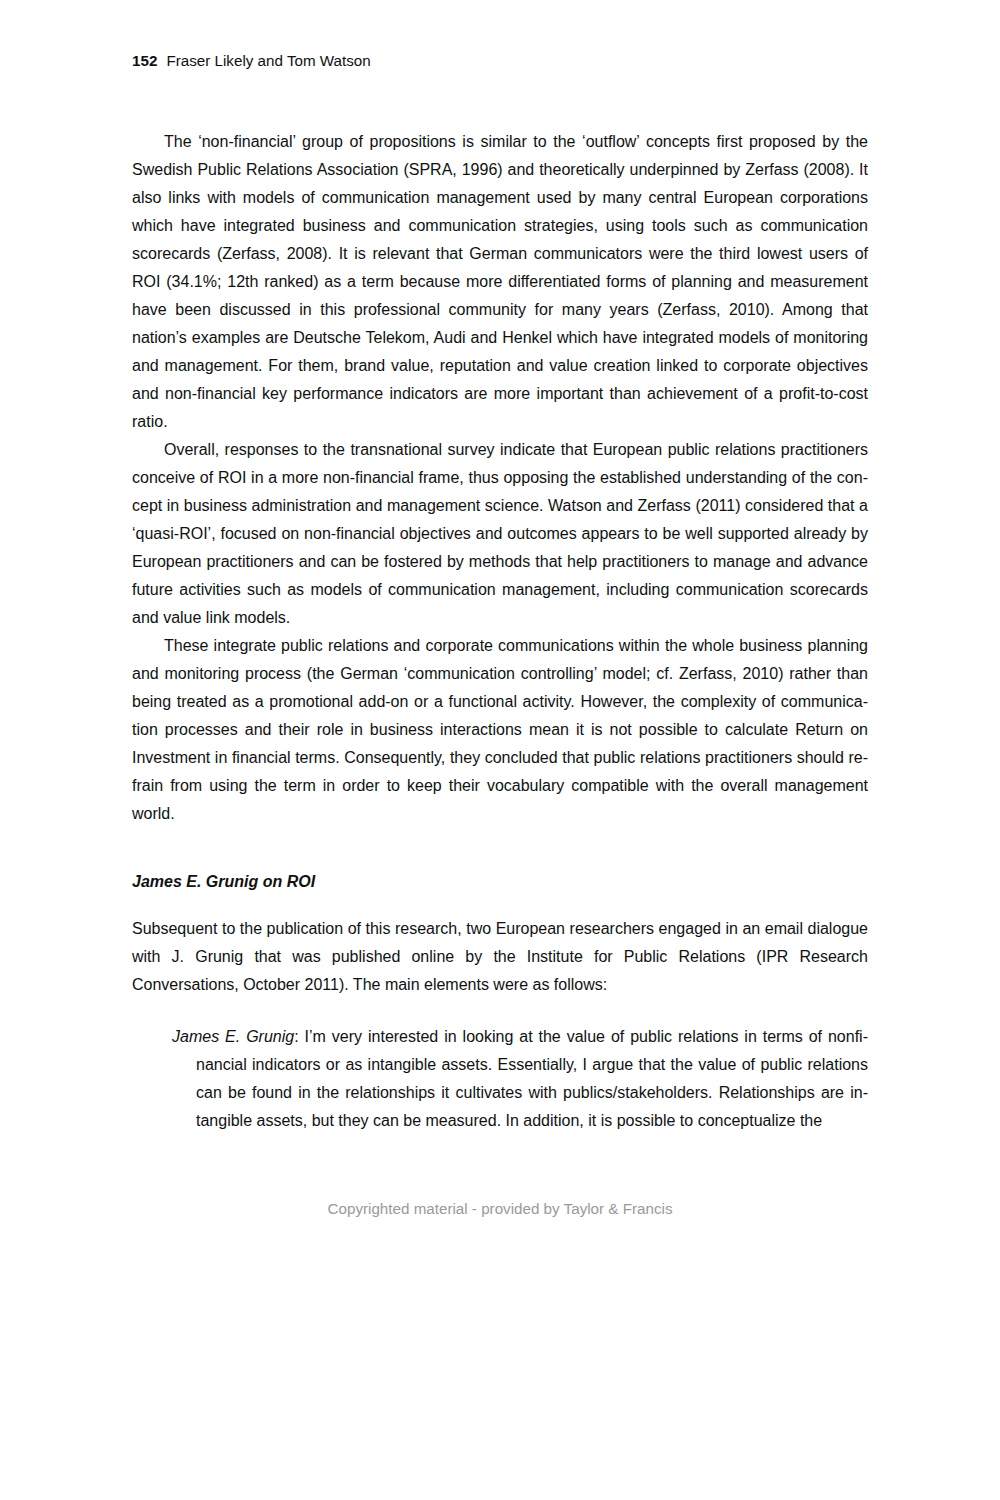152 Fraser Likely and Tom Watson
The ‘non-financial’ group of propositions is similar to the ‘outflow’ concepts first proposed by the Swedish Public Relations Association (SPRA, 1996) and theoretically underpinned by Zerfass (2008). It also links with models of communication management used by many central European corporations which have integrated business and communication strategies, using tools such as communication scorecards (Zerfass, 2008). It is relevant that German communicators were the third lowest users of ROI (34.1%; 12th ranked) as a term because more differentiated forms of planning and measurement have been discussed in this professional community for many years (Zerfass, 2010). Among that nation’s examples are Deutsche Telekom, Audi and Henkel which have integrated models of monitoring and management. For them, brand value, reputation and value creation linked to corporate objectives and non-financial key performance indicators are more important than achievement of a profit-to-cost ratio.
Overall, responses to the transnational survey indicate that European public relations practitioners conceive of ROI in a more non-financial frame, thus opposing the established understanding of the concept in business administration and management science. Watson and Zerfass (2011) considered that a ‘quasi-ROI’, focused on non-financial objectives and outcomes appears to be well supported already by European practitioners and can be fostered by methods that help practitioners to manage and advance future activities such as models of communication management, including communication scorecards and value link models.
These integrate public relations and corporate communications within the whole business planning and monitoring process (the German ‘communication controlling’ model; cf. Zerfass, 2010) rather than being treated as a promotional add-on or a functional activity. However, the complexity of communication processes and their role in business interactions mean it is not possible to calculate Return on Investment in financial terms. Consequently, they concluded that public relations practitioners should refrain from using the term in order to keep their vocabulary compatible with the overall management world.
James E. Grunig on ROI
Subsequent to the publication of this research, two European researchers engaged in an email dialogue with J. Grunig that was published online by the Institute for Public Relations (IPR Research Conversations, October 2011). The main elements were as follows:
James E. Grunig: I’m very interested in looking at the value of public relations in terms of nonfinancial indicators or as intangible assets. Essentially, I argue that the value of public relations can be found in the relationships it cultivates with publics/stakeholders. Relationships are intangible assets, but they can be measured. In addition, it is possible to conceptualize the
Copyrighted material - provided by Taylor & Francis